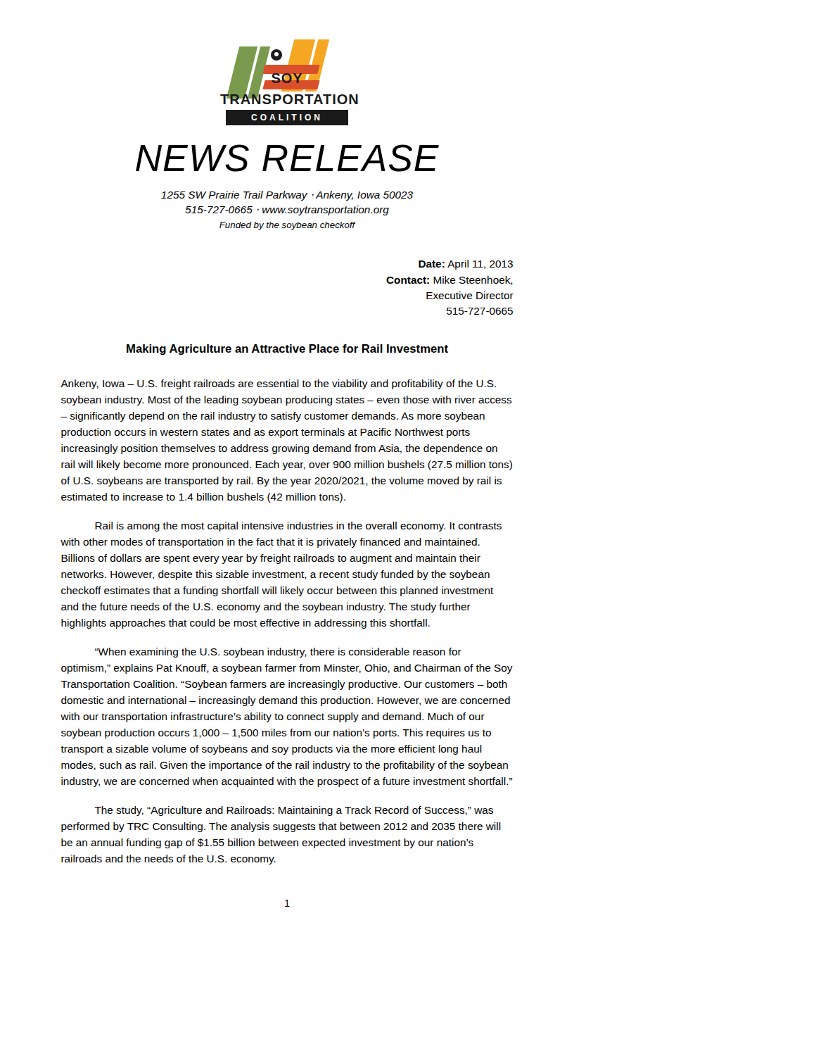SOY TRANSPORTATION
COALITION
NEWS RELEASE
1255 SW Prairie Trail Parkway ⋅ Ankeny, Iowa 50023
515-727-0665 ⋅ www.soytransportation.org
Funded by the soybean checkoff
Date: April 11, 2013
Contact: Mike Steenhoek,
Executive Director
515-727-0665
Making Agriculture an Attractive Place for Rail Investment
Ankeny, Iowa – U.S. freight railroads are essential to the viability and profitability of the U.S. soybean industry. Most of the leading soybean producing states – even those with river access – significantly depend on the rail industry to satisfy customer demands. As more soybean production occurs in western states and as export terminals at Pacific Northwest ports increasingly position themselves to address growing demand from Asia, the dependence on rail will likely become more pronounced. Each year, over 900 million bushels (27.5 million tons) of U.S. soybeans are transported by rail. By the year 2020/2021, the volume moved by rail is estimated to increase to 1.4 billion bushels (42 million tons).
Rail is among the most capital intensive industries in the overall economy. It contrasts with other modes of transportation in the fact that it is privately financed and maintained. Billions of dollars are spent every year by freight railroads to augment and maintain their networks. However, despite this sizable investment, a recent study funded by the soybean checkoff estimates that a funding shortfall will likely occur between this planned investment and the future needs of the U.S. economy and the soybean industry. The study further highlights approaches that could be most effective in addressing this shortfall.
“When examining the U.S. soybean industry, there is considerable reason for optimism,” explains Pat Knouff, a soybean farmer from Minster, Ohio, and Chairman of the Soy Transportation Coalition. “Soybean farmers are increasingly productive. Our customers – both domestic and international – increasingly demand this production. However, we are concerned with our transportation infrastructure’s ability to connect supply and demand. Much of our soybean production occurs 1,000 – 1,500 miles from our nation’s ports. This requires us to transport a sizable volume of soybeans and soy products via the more efficient long haul modes, such as rail. Given the importance of the rail industry to the profitability of the soybean industry, we are concerned when acquainted with the prospect of a future investment shortfall.”
The study, “Agriculture and Railroads: Maintaining a Track Record of Success,” was performed by TRC Consulting. The analysis suggests that between 2012 and 2035 there will be an annual funding gap of $1.55 billion between expected investment by our nation’s railroads and the needs of the U.S. economy.
1